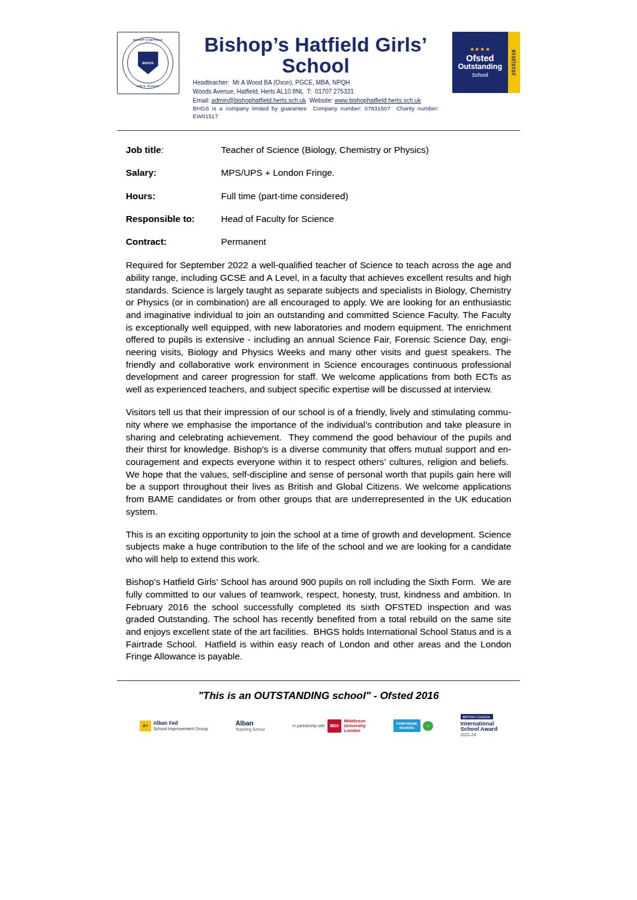Bishop’s Hatfield
BHGS
Girls’ School
Bishop’s Hatfield Girls’ School
Headteacher: Mr A Wood BA (Oxon), PGCE, MBA, NPQH
Woods Avenue, Hatfield, Herts AL10 8NL T: 01707 275331
Email: admin@bishophatfield.herts.sch.uk Website: www.bishophatfield.herts.sch.uk
BHGS is a company limited by guarantee Company number: 07831507 Charity number: EW01517
★★★★
Ofsted
Outstanding
School
2015|2016
Job title:
Teacher of Science (Biology, Chemistry or Physics)
Salary:
MPS/UPS + London Fringe.
Hours:
Full time (part-time considered)
Responsible to:
Head of Faculty for Science
Contract:
Permanent
Required for September 2022 a well-qualified teacher of Science to teach across the age and ability range, including GCSE and A Level, in a faculty that achieves excellent results and high standards. Science is largely taught as separate subjects and specialists in Biology, Chemistry or Physics (or in combination) are all encouraged to apply. We are looking for an enthusiastic and imaginative individual to join an outstanding and committed Science Faculty. The Faculty is exceptionally well equipped, with new laboratories and modern equipment. The enrichment offered to pupils is extensive - including an annual Science Fair, Forensic Science Day, engineering visits, Biology and Physics Weeks and many other visits and guest speakers. The friendly and collaborative work environment in Science encourages continuous professional development and career progression for staff. We welcome applications from both ECTs as well as experienced teachers, and subject specific expertise will be discussed at interview.
Visitors tell us that their impression of our school is of a friendly, lively and stimulating community where we emphasise the importance of the individual’s contribution and take pleasure in sharing and celebrating achievement. They commend the good behaviour of the pupils and their thirst for knowledge. Bishop’s is a diverse community that offers mutual support and encouragement and expects everyone within it to respect others’ cultures, religion and beliefs. We hope that the values, self-discipline and sense of personal worth that pupils gain here will be a support throughout their lives as British and Global Citizens. We welcome applications from BAME candidates or from other groups that are underrepresented in the UK education system.
This is an exciting opportunity to join the school at a time of growth and development. Science subjects make a huge contribution to the life of the school and we are looking for a candidate who will help to extend this work.
Bishop’s Hatfield Girls’ School has around 900 pupils on roll including the Sixth Form. We are fully committed to our values of teamwork, respect, honesty, trust, kindness and ambition. In February 2016 the school successfully completed its sixth OFSTED inspection and was graded Outstanding. The school has recently benefited from a total rebuild on the same site and enjoys excellent state of the art facilities. BHGS holds International School Status and is a Fairtrade School. Hatfield is within easy reach of London and other areas and the London Fringe Allowance is payable.
"This is an OUTSTANDING school" - Ofsted 2016
A+
Alban Fed School Improvement Group
Alban Teaching School
In partnership with
MDX
Middlesex
University
London
FAIRTRADE
SCHOOL
✓
BRITISH COUNCIL International
School Award 2021–24